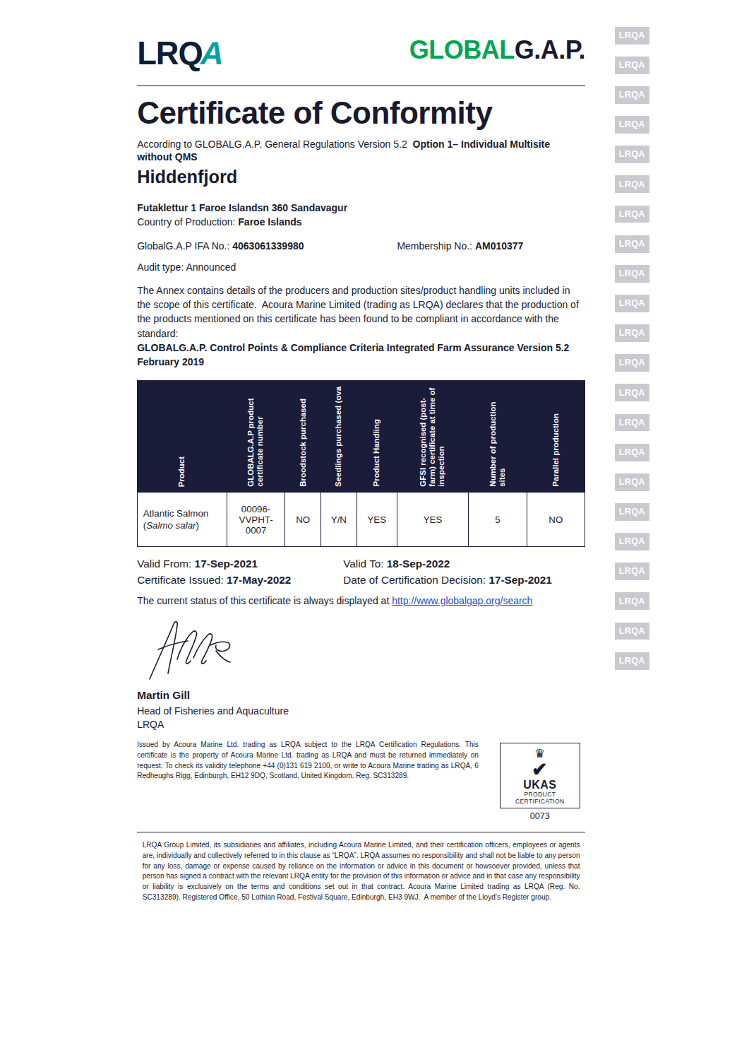LRQA LRQA LRQA LRQA LRQA LRQA LRQA LRQA LRQA LRQA LRQA LRQA LRQA LRQA LRQA LRQA LRQA LRQA LRQA LRQA LRQA LRQA
LRQA
GLOBAL G.A.P.
Certificate of Conformity
According to GLOBALG.A.P. General Regulations Version 5.2 Option 1– Individual Multisite without QMS
Hiddenfjord
Futaklettur 1 Faroe Islandsn 360 Sandavagur
Country of Production: Faroe Islands
GlobalG.A.P IFA No.: 4063061339980
Membership No.: AM010377
Audit type: Announced
The Annex contains details of the producers and production sites/product handling units included in the scope of this certificate. Acoura Marine Limited (trading as LRQA) declares that the production of the products mentioned on this certificate has been found to be compliant in accordance with the standard:
GLOBALG.A.P. Control Points & Compliance Criteria Integrated Farm Assurance Version 5.2 February 2019
| Product | GLOBALG.A.P product certificate number | Broodstock purchased | Seedlings purchased (ova | Product Handling | GFSI recognised (post-farm) certificate at time of inspection | Number of production sites | Parallel production |
| --- | --- | --- | --- | --- | --- | --- | --- |
| Atlantic Salmon ( Salmo salar ) | 00096-VVPHT-0007 | NO | Y/N | YES | YES | 5 | NO |
Valid From: 17-Sep-2021
Valid To: 18-Sep-2022
Certificate Issued: 17-May-2022
Date of Certification Decision: 17-Sep-2021
The current status of this certificate is always displayed at http://www.globalgap.org/search
Martin Gill
Head of Fisheries and Aquaculture
LRQA
Issued by Acoura Marine Ltd. trading as LRQA subject to the LRQA Certification Regulations. This certificate is the property of Acoura Marine Ltd. trading as LRQA and must be returned immediately on request. To check its validity telephone +44 (0)131 619 2100, or write to Acoura Marine trading as LRQA, 6 Redheughs Rigg, Edinburgh, EH12 9DQ, Scotland, United Kingdom. Reg. SC313289.
♛
✔
UKAS
PRODUCT
CERTIFICATION
0073
LRQA Group Limited, its subsidiaries and affiliates, including Acoura Marine Limited, and their certification officers, employees or agents are, individually and collectively referred to in this clause as “LRQA”. LRQA assumes no responsibility and shall not be liable to any person for any loss, damage or expense caused by reliance on the information or advice in this document or howsoever provided, unless that person has signed a contract with the relevant LRQA entity for the provision of this information or advice and in that case any responsibility or liability is exclusively on the terms and conditions set out in that contract. Acoura Marine Limited trading as LRQA (Reg. No. SC313289). Registered Office, 50 Lothian Road, Festival Square, Edinburgh, EH3 9WJ. A member of the Lloyd’s Register group.